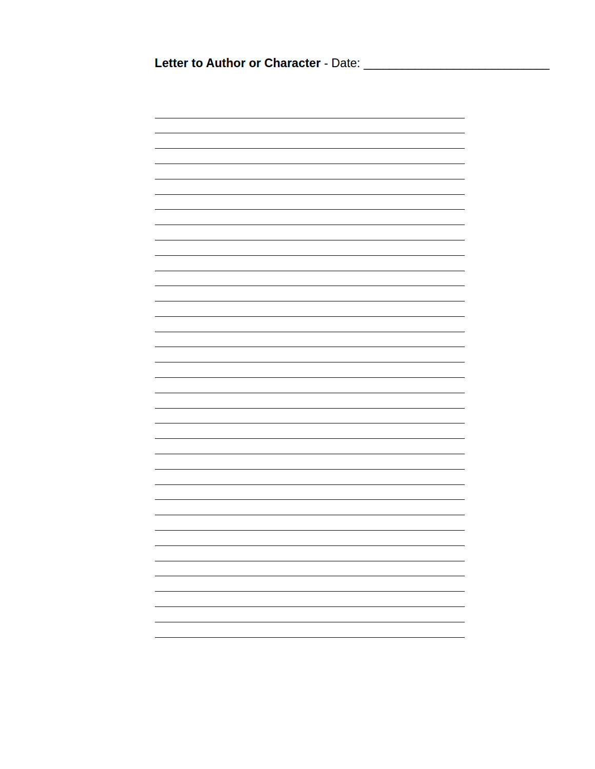Letter to Author or Character - Date: _____________________________